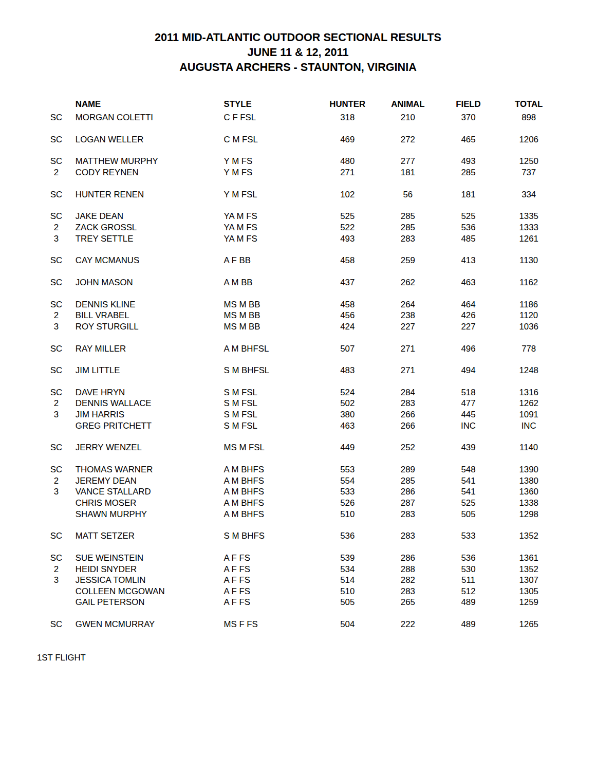2011 MID-ATLANTIC OUTDOOR SECTIONAL RESULTS
JUNE 11 & 12, 2011
AUGUSTA ARCHERS - STAUNTON, VIRGINIA
| | NAME | STYLE | HUNTER | ANIMAL | FIELD | TOTAL |
| --- | --- | --- | --- | --- | --- | --- |
| SC | MORGAN COLETTI | C F FSL | 318 | 210 | 370 | 898 |
| SC | LOGAN WELLER | C M FSL | 469 | 272 | 465 | 1206 |
| SC | MATTHEW MURPHY | Y M FS | 480 | 277 | 493 | 1250 |
| 2 | CODY REYNEN | Y M FS | 271 | 181 | 285 | 737 |
| SC | HUNTER RENEN | Y M FSL | 102 | 56 | 181 | 334 |
| SC | JAKE DEAN | YA M FS | 525 | 285 | 525 | 1335 |
| 2 | ZACK GROSSL | YA M FS | 522 | 285 | 536 | 1333 |
| 3 | TREY SETTLE | YA M FS | 493 | 283 | 485 | 1261 |
| SC | CAY MCMANUS | A F BB | 458 | 259 | 413 | 1130 |
| SC | JOHN MASON | A M BB | 437 | 262 | 463 | 1162 |
| SC | DENNIS KLINE | MS M BB | 458 | 264 | 464 | 1186 |
| 2 | BILL VRABEL | MS M BB | 456 | 238 | 426 | 1120 |
| 3 | ROY STURGILL | MS M BB | 424 | 227 | 227 | 1036 |
| SC | RAY MILLER | A M BHFSL | 507 | 271 | 496 | 778 |
| SC | JIM LITTLE | S M BHFSL | 483 | 271 | 494 | 1248 |
| SC | DAVE HRYN | S M FSL | 524 | 284 | 518 | 1316 |
| 2 | DENNIS WALLACE | S M FSL | 502 | 283 | 477 | 1262 |
| 3 | JIM HARRIS | S M FSL | 380 | 266 | 445 | 1091 |
| | GREG PRITCHETT | S M FSL | 463 | 266 | INC | INC |
| SC | JERRY WENZEL | MS M FSL | 449 | 252 | 439 | 1140 |
| SC | THOMAS WARNER | A M BHFS | 553 | 289 | 548 | 1390 |
| 2 | JEREMY DEAN | A M BHFS | 554 | 285 | 541 | 1380 |
| 3 | VANCE STALLARD | A M BHFS | 533 | 286 | 541 | 1360 |
| | CHRIS MOSER | A M BHFS | 526 | 287 | 525 | 1338 |
| | SHAWN MURPHY | A M BHFS | 510 | 283 | 505 | 1298 |
| SC | MATT SETZER | S M BHFS | 536 | 283 | 533 | 1352 |
| SC | SUE WEINSTEIN | A F FS | 539 | 286 | 536 | 1361 |
| 2 | HEIDI SNYDER | A F FS | 534 | 288 | 530 | 1352 |
| 3 | JESSICA TOMLIN | A F FS | 514 | 282 | 511 | 1307 |
| | COLLEEN MCGOWAN | A F FS | 510 | 283 | 512 | 1305 |
| | GAIL PETERSON | A F FS | 505 | 265 | 489 | 1259 |
| SC | GWEN MCMURRAY | MS F FS | 504 | 222 | 489 | 1265 |
1ST FLIGHT